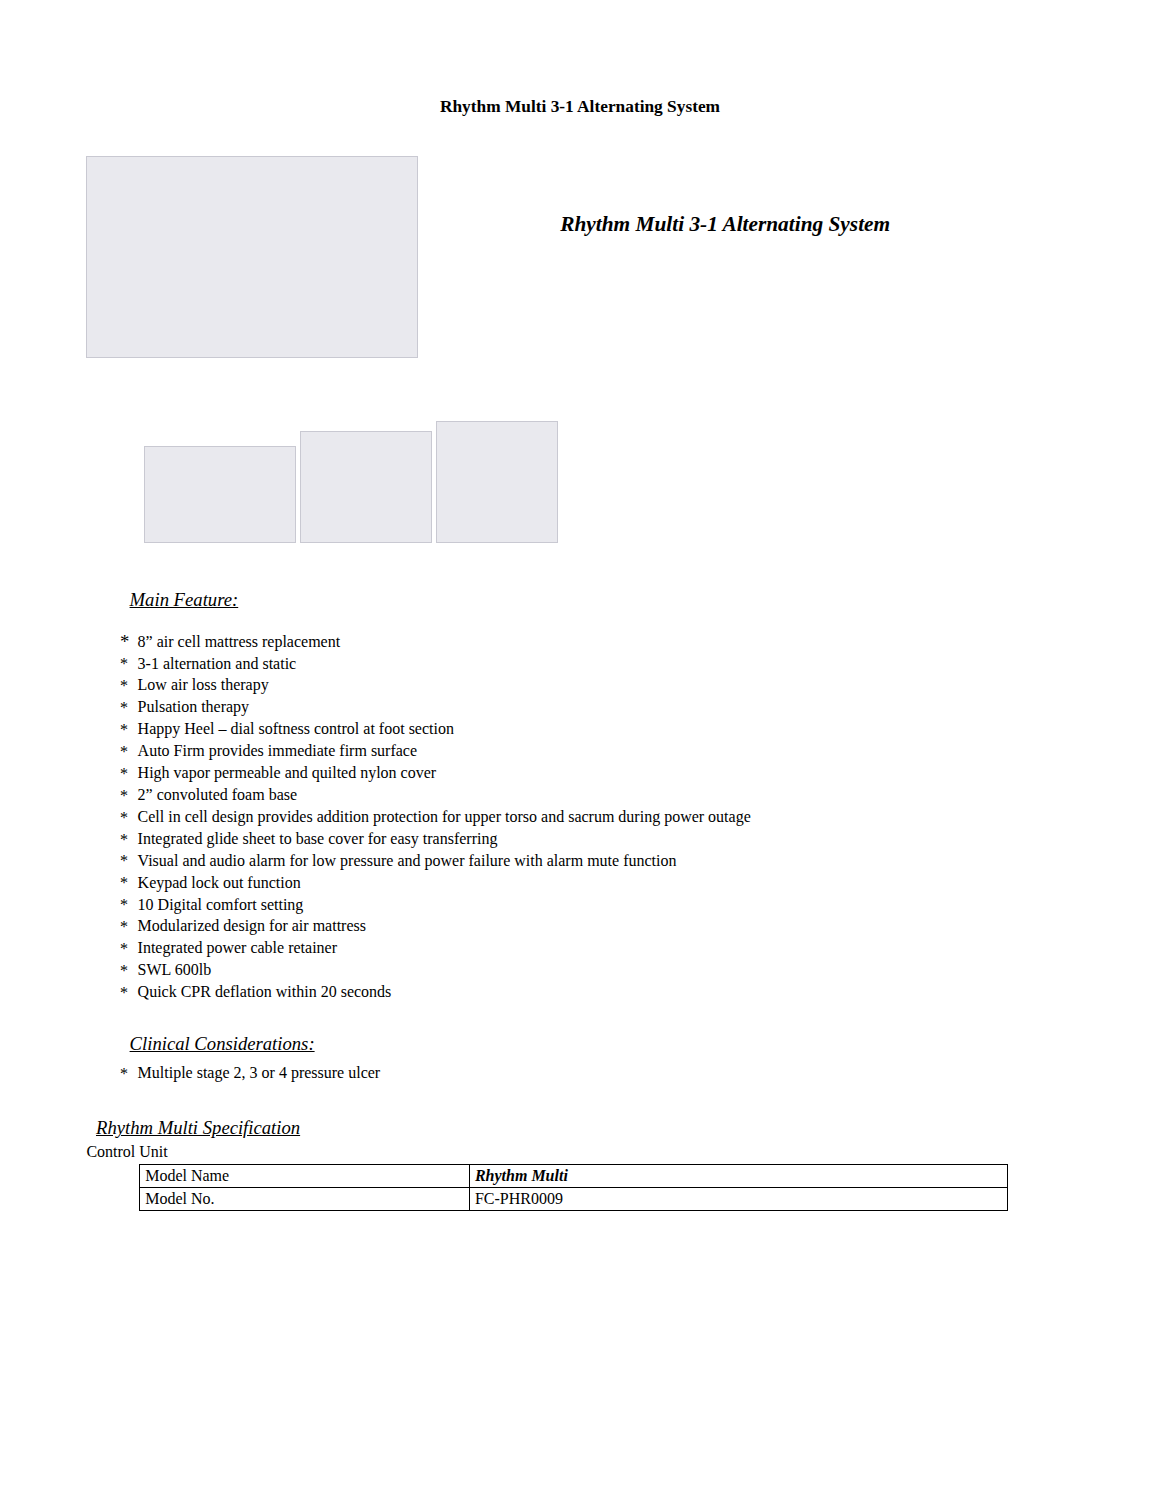Rhythm Multi 3-1 Alternating System
Rhythm Multi 3-1 Alternating System
Main Feature:
8” air cell mattress replacement
3-1 alternation and static
Low air loss therapy
Pulsation therapy
Happy Heel – dial softness control at foot section
Auto Firm provides immediate firm surface
High vapor permeable and quilted nylon cover
2” convoluted foam base
Cell in cell design provides addition protection for upper torso and sacrum during power outage
Integrated glide sheet to base cover for easy transferring
Visual and audio alarm for low pressure and power failure with alarm mute function
Keypad lock out function
10 Digital comfort setting
Modularized design for air mattress
Integrated power cable retainer
SWL 600lb
Quick CPR deflation within 20 seconds
Clinical Considerations:
Multiple stage 2, 3 or 4 pressure ulcer
Rhythm Multi Specification
Control Unit
| Model Name | Rhythm Multi |
| Model No. | FC-PHR0009 |